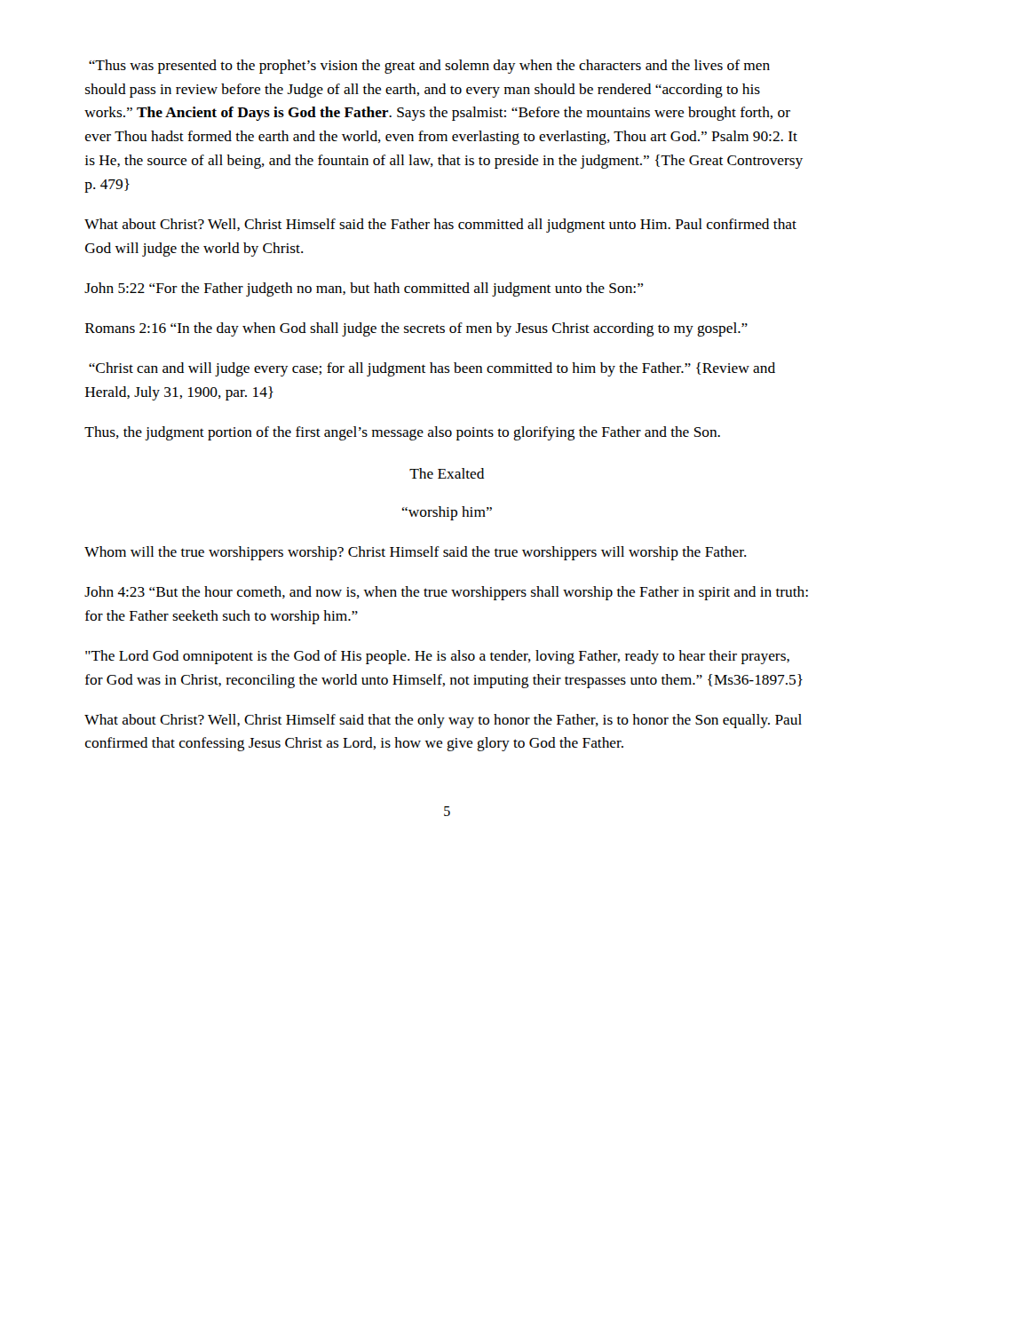“Thus was presented to the prophet’s vision the great and solemn day when the characters and the lives of men should pass in review before the Judge of all the earth, and to every man should be rendered “according to his works.” The Ancient of Days is God the Father. Says the psalmist: “Before the mountains were brought forth, or ever Thou hadst formed the earth and the world, even from everlasting to everlasting, Thou art God.” Psalm 90:2. It is He, the source of all being, and the fountain of all law, that is to preside in the judgment.” {The Great Controversy p. 479}
What about Christ? Well, Christ Himself said the Father has committed all judgment unto Him. Paul confirmed that God will judge the world by Christ.
John 5:22 “For the Father judgeth no man, but hath committed all judgment unto the Son:”
Romans 2:16 “In the day when God shall judge the secrets of men by Jesus Christ according to my gospel.”
“Christ can and will judge every case; for all judgment has been committed to him by the Father.” {Review and Herald, July 31, 1900, par. 14}
Thus, the judgment portion of the first angel’s message also points to glorifying the Father and the Son.
The Exalted
“worship him”
Whom will the true worshippers worship? Christ Himself said the true worshippers will worship the Father.
John 4:23 “But the hour cometh, and now is, when the true worshippers shall worship the Father in spirit and in truth: for the Father seeketh such to worship him.”
"The Lord God omnipotent is the God of His people. He is also a tender, loving Father, ready to hear their prayers, for God was in Christ, reconciling the world unto Himself, not imputing their trespasses unto them.” {Ms36-1897.5}
What about Christ? Well, Christ Himself said that the only way to honor the Father, is to honor the Son equally. Paul confirmed that confessing Jesus Christ as Lord, is how we give glory to God the Father.
5